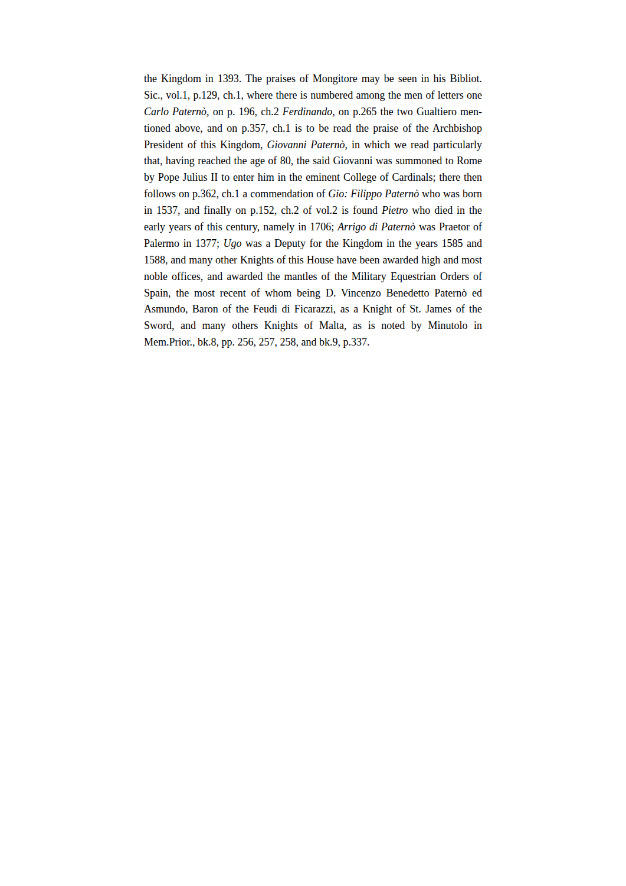the Kingdom in 1393. The praises of Mongitore may be seen in his Bibliot. Sic., vol.1, p.129, ch.1, where there is numbered among the men of letters one Carlo Paternò, on p. 196, ch.2 Ferdinando, on p.265 the two Gualtiero mentioned above, and on p.357, ch.1 is to be read the praise of the Archbishop President of this Kingdom, Giovanni Paternò, in which we read particularly that, having reached the age of 80, the said Giovanni was summoned to Rome by Pope Julius II to enter him in the eminent College of Cardinals; there then follows on p.362, ch.1 a commendation of Gio: Filippo Paternò who was born in 1537, and finally on p.152, ch.2 of vol.2 is found Pietro who died in the early years of this century, namely in 1706; Arrigo di Paternò was Praetor of Palermo in 1377; Ugo was a Deputy for the Kingdom in the years 1585 and 1588, and many other Knights of this House have been awarded high and most noble offices, and awarded the mantles of the Military Equestrian Orders of Spain, the most recent of whom being D. Vincenzo Benedetto Paternò ed Asmundo, Baron of the Feudi di Ficarazzi, as a Knight of St. James of the Sword, and many others Knights of Malta, as is noted by Minutolo in Mem.Prior., bk.8, pp. 256, 257, 258, and bk.9, p.337.